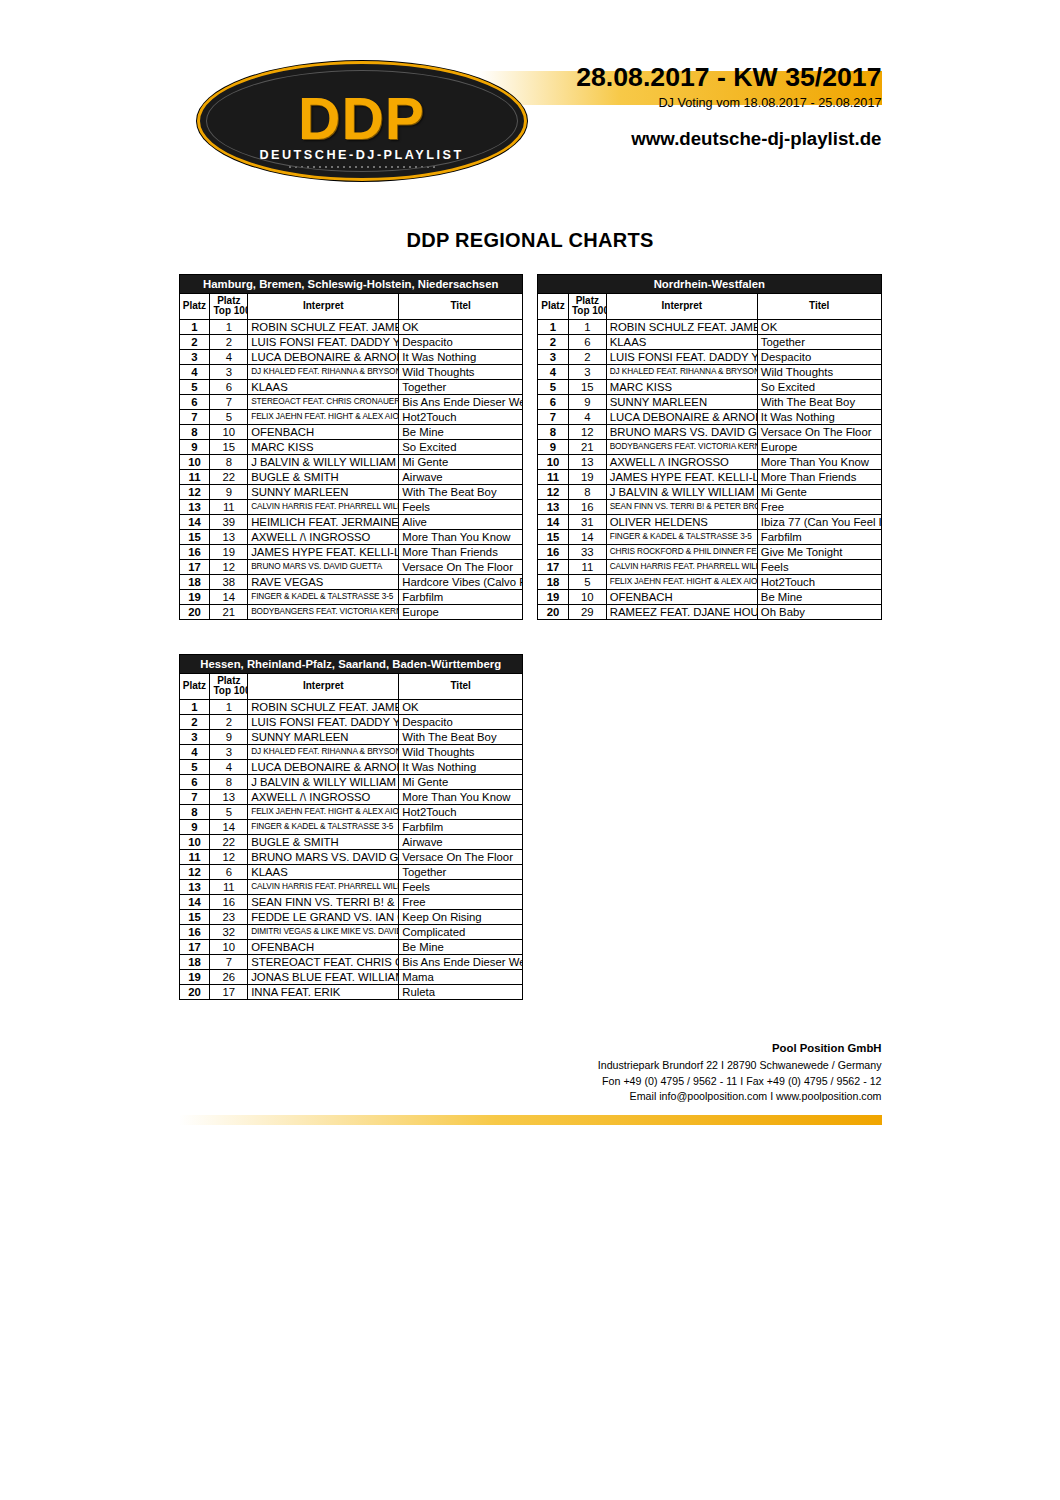DDP
DEUTSCHE-DJ-PLAYLIST
28.08.2017 - KW 35/2017
DJ Voting vom 18.08.2017 - 25.08.2017
www.deutsche-dj-playlist.de
DDP REGIONAL CHARTS
Hamburg, Bremen, Schleswig-Holstein, Niedersachsen
| Platz | Platz Top 100 | Interpret | Titel |
| --- | --- | --- | --- |
| 1 | 1 | Robin Schulz feat. James Blunt | OK |
| 2 | 2 | Luis Fonsi feat. Daddy Yankee | Despacito |
| 3 | 4 | Luca Debonaire & Arnold Palmer | It Was Nothing |
| 4 | 3 | DJ Khaled feat. Rihanna & Bryson Tiller | Wild Thoughts |
| 5 | 6 | Klaas | Together |
| 6 | 7 | Stereoact feat. Chris Cronauer | Bis Ans Ende Dieser Welt |
| 7 | 5 | Felix Jaehn feat. Hight & Alex Aiono | Hot2Touch |
| 8 | 10 | Ofenbach | Be Mine |
| 9 | 15 | Marc Kiss | So Excited |
| 10 | 8 | J Balvin & Willy William | Mi Gente |
| 11 | 22 | Bugle & Smith | Airwave |
| 12 | 9 | Sunny Marleen | With The Beat Boy |
| 13 | 11 | Calvin Harris feat. Pharrell Williams, Katy Perry & Big Sean | Feels |
| 14 | 39 | Heimlich feat. Jermaine Fleur | Alive |
| 15 | 13 | Axwell /\ Ingrosso | More Than You Know |
| 16 | 19 | James Hype feat. Kelli-Leigh | More Than Friends |
| 17 | 12 | Bruno Mars vs. David Guetta | Versace On The Floor |
| 18 | 38 | Rave Vegas | Hardcore Vibes (Calvo Remix) |
| 19 | 14 | Finger & Kadel & Talstrasse 3-5 | Farbfilm |
| 20 | 21 | Bodybangers feat. Victoria Kern & Nicco | Europe |
Nordrhein-Westfalen
| Platz | Platz Top 100 | Interpret | Titel |
| --- | --- | --- | --- |
| 1 | 1 | Robin Schulz feat. James Blunt | OK |
| 2 | 6 | Klaas | Together |
| 3 | 2 | Luis Fonsi feat. Daddy Yankee | Despacito |
| 4 | 3 | DJ Khaled feat. Rihanna & Bryson Tiller | Wild Thoughts |
| 5 | 15 | Marc Kiss | So Excited |
| 6 | 9 | Sunny Marleen | With The Beat Boy |
| 7 | 4 | Luca Debonaire & Arnold Palmer | It Was Nothing |
| 8 | 12 | Bruno Mars vs. David Guetta | Versace On The Floor |
| 9 | 21 | Bodybangers feat. Victoria Kern & Nicco | Europe |
| 10 | 13 | Axwell /\ Ingrosso | More Than You Know |
| 11 | 19 | James Hype feat. Kelli-Leigh | More Than Friends |
| 12 | 8 | J Balvin & Willy William | Mi Gente |
| 13 | 16 | Sean Finn vs. Terri B! & Peter Brown | Free |
| 14 | 31 | Oliver Heldens | Ibiza 77 (Can You Feel It) |
| 15 | 14 | Finger & Kadel & Talstrasse 3-5 | Farbfilm |
| 16 | 33 | Chris Rockford & Phil Dinner feat. Coco | Give Me Tonight |
| 17 | 11 | Calvin Harris feat. Pharrell Williams, Katy Perry & Big Sean | Feels |
| 18 | 5 | Felix Jaehn feat. Hight & Alex Aiono | Hot2Touch |
| 19 | 10 | Ofenbach | Be Mine |
| 20 | 29 | Rameez feat. DJane Housekat | Oh Baby |
Hessen, Rheinland-Pfalz, Saarland, Baden-Württemberg
| Platz | Platz Top 100 | Interpret | Titel |
| --- | --- | --- | --- |
| 1 | 1 | Robin Schulz feat. James Blunt | OK |
| 2 | 2 | Luis Fonsi feat. Daddy Yankee | Despacito |
| 3 | 9 | Sunny Marleen | With The Beat Boy |
| 4 | 3 | DJ Khaled feat. Rihanna & Bryson Tiller | Wild Thoughts |
| 5 | 4 | Luca Debonaire & Arnold Palmer | It Was Nothing |
| 6 | 8 | J Balvin & Willy William | Mi Gente |
| 7 | 13 | Axwell /\ Ingrosso | More Than You Know |
| 8 | 5 | Felix Jaehn feat. Hight & Alex Aiono | Hot2Touch |
| 9 | 14 | Finger & Kadel & Talstrasse 3-5 | Farbfilm |
| 10 | 22 | Bugle & Smith | Airwave |
| 11 | 12 | Bruno Mars vs. David Guetta | Versace On The Floor |
| 12 | 6 | Klaas | Together |
| 13 | 11 | Calvin Harris feat. Pharrell Williams, Katy Perry & Big Sean | Feels |
| 14 | 16 | Sean Finn vs. Terri B! & Peter Brown | Free |
| 15 | 23 | Fedde Le Grand vs. Ian Carey | Keep On Rising |
| 16 | 32 | Dimitri Vegas & Like Mike vs. David Guetta feat. Kiiara | Complicated |
| 17 | 10 | Ofenbach | Be Mine |
| 18 | 7 | Stereoact feat. Chris Cronauer | Bis Ans Ende Dieser Welt |
| 19 | 26 | Jonas Blue feat. William Singe | Mama |
| 20 | 17 | Inna feat. Erik | Ruleta |
Pool Position GmbH
Industriepark Brundorf 22 I 28790 Schwanewede / Germany
Fon +49 (0) 4795 / 9562 - 11 I Fax +49 (0) 4795 / 9562 - 12
Email info@poolposition.com I www.poolposition.com